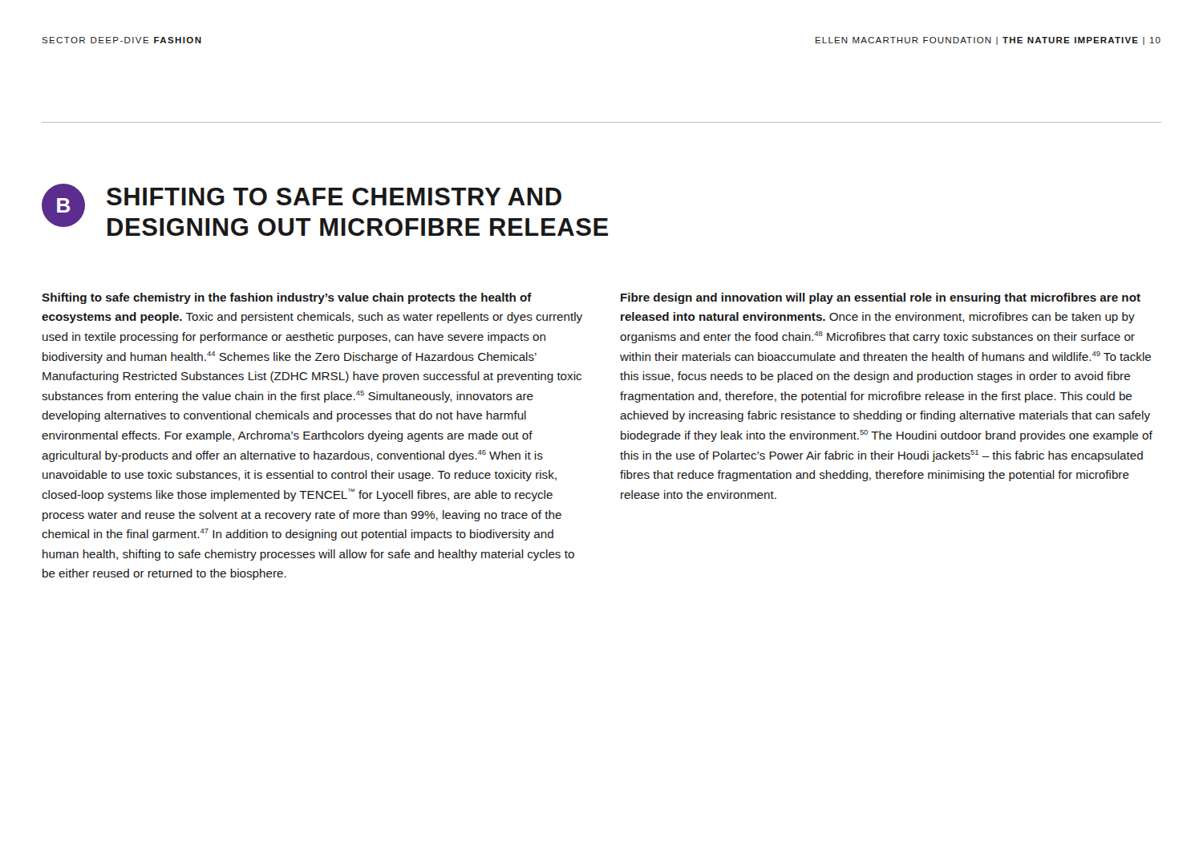SECTOR DEEP-DIVE FASHION
ELLEN MACARTHUR FOUNDATION | THE NATURE IMPERATIVE | 10
B
Shifting to safe chemistry and
designing out microfibre release
Shifting to safe chemistry in the fashion industry’s value chain protects the health of ecosystems and people. Toxic and persistent chemicals, such as water repellents or dyes currently used in textile processing for performance or aesthetic purposes, can have severe impacts on biodiversity and human health.44 Schemes like the Zero Discharge of Hazardous Chemicals’ Manufacturing Restricted Substances List (ZDHC MRSL) have proven successful at preventing toxic substances from entering the value chain in the first place.45 Simultaneously, innovators are developing alternatives to conventional chemicals and processes that do not have harmful environmental effects. For example, Archroma’s Earthcolors dyeing agents are made out of agricultural by-products and offer an alternative to hazardous, conventional dyes.46 When it is unavoidable to use toxic substances, it is essential to control their usage. To reduce toxicity risk, closed-loop systems like those implemented by TENCEL™ for Lyocell fibres, are able to recycle process water and reuse the solvent at a recovery rate of more than 99%, leaving no trace of the chemical in the final garment.47 In addition to designing out potential impacts to biodiversity and human health, shifting to safe chemistry processes will allow for safe and healthy material cycles to be either reused or returned to the biosphere.
Fibre design and innovation will play an essential role in ensuring that microfibres are not released into natural environments. Once in the environment, microfibres can be taken up by organisms and enter the food chain.48 Microfibres that carry toxic substances on their surface or within their materials can bioaccumulate and threaten the health of humans and wildlife.49 To tackle this issue, focus needs to be placed on the design and production stages in order to avoid fibre fragmentation and, therefore, the potential for microfibre release in the first place. This could be achieved by increasing fabric resistance to shedding or finding alternative materials that can safely biodegrade if they leak into the environment.50 The Houdini outdoor brand provides one example of this in the use of Polartec’s Power Air fabric in their Houdi jackets51 – this fabric has encapsulated fibres that reduce fragmentation and shedding, therefore minimising the potential for microfibre release into the environment.